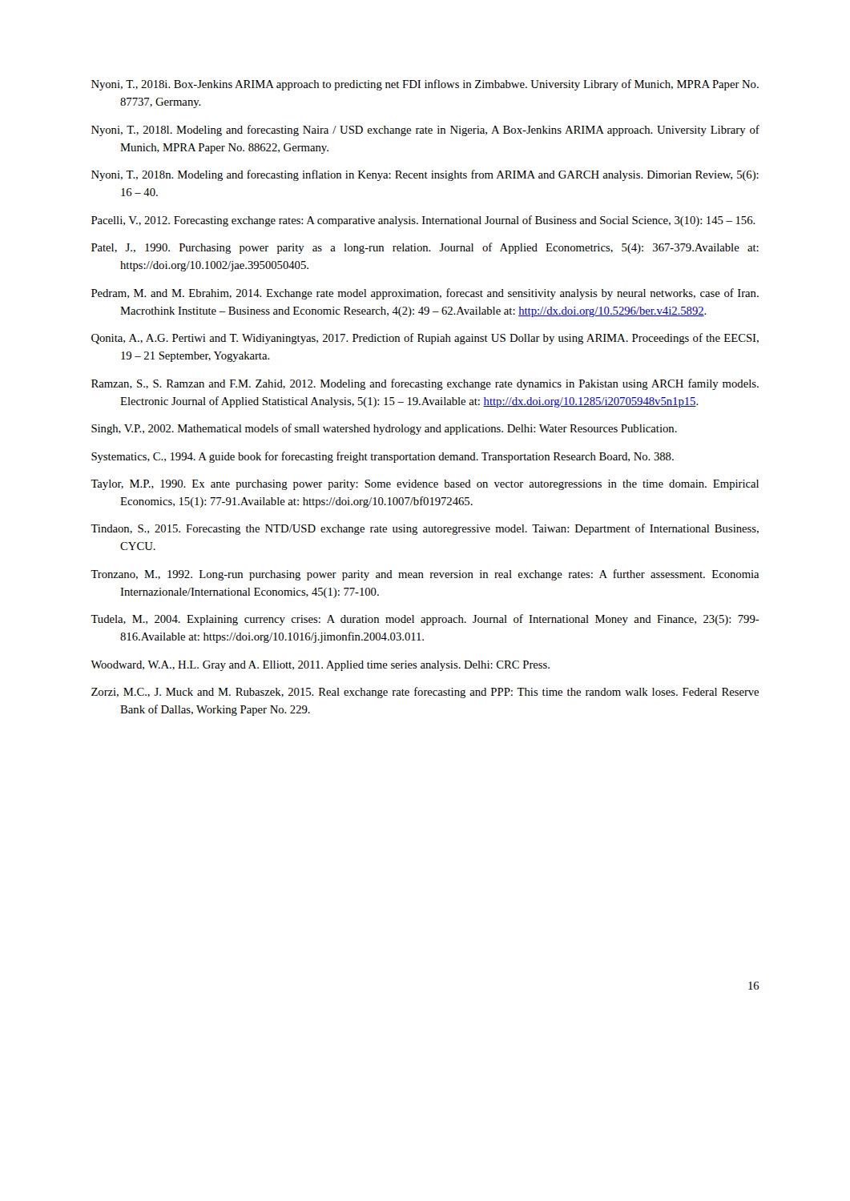Nyoni, T., 2018i. Box-Jenkins ARIMA approach to predicting net FDI inflows in Zimbabwe. University Library of Munich, MPRA Paper No. 87737, Germany.
Nyoni, T., 2018l. Modeling and forecasting Naira / USD exchange rate in Nigeria, A Box-Jenkins ARIMA approach. University Library of Munich, MPRA Paper No. 88622, Germany.
Nyoni, T., 2018n. Modeling and forecasting inflation in Kenya: Recent insights from ARIMA and GARCH analysis. Dimorian Review, 5(6): 16 – 40.
Pacelli, V., 2012. Forecasting exchange rates: A comparative analysis. International Journal of Business and Social Science, 3(10): 145 – 156.
Patel, J., 1990. Purchasing power parity as a long-run relation. Journal of Applied Econometrics, 5(4): 367-379.Available at: https://doi.org/10.1002/jae.3950050405.
Pedram, M. and M. Ebrahim, 2014. Exchange rate model approximation, forecast and sensitivity analysis by neural networks, case of Iran. Macrothink Institute – Business and Economic Research, 4(2): 49 – 62.Available at: http://dx.doi.org/10.5296/ber.v4i2.5892.
Qonita, A., A.G. Pertiwi and T. Widiyaningtyas, 2017. Prediction of Rupiah against US Dollar by using ARIMA. Proceedings of the EECSI, 19 – 21 September, Yogyakarta.
Ramzan, S., S. Ramzan and F.M. Zahid, 2012. Modeling and forecasting exchange rate dynamics in Pakistan using ARCH family models. Electronic Journal of Applied Statistical Analysis, 5(1): 15 – 19.Available at: http://dx.doi.org/10.1285/i20705948v5n1p15.
Singh, V.P., 2002. Mathematical models of small watershed hydrology and applications. Delhi: Water Resources Publication.
Systematics, C., 1994. A guide book for forecasting freight transportation demand. Transportation Research Board, No. 388.
Taylor, M.P., 1990. Ex ante purchasing power parity: Some evidence based on vector autoregressions in the time domain. Empirical Economics, 15(1): 77-91.Available at: https://doi.org/10.1007/bf01972465.
Tindaon, S., 2015. Forecasting the NTD/USD exchange rate using autoregressive model. Taiwan: Department of International Business, CYCU.
Tronzano, M., 1992. Long-run purchasing power parity and mean reversion in real exchange rates: A further assessment. Economia Internazionale/International Economics, 45(1): 77-100.
Tudela, M., 2004. Explaining currency crises: A duration model approach. Journal of International Money and Finance, 23(5): 799-816.Available at: https://doi.org/10.1016/j.jimonfin.2004.03.011.
Woodward, W.A., H.L. Gray and A. Elliott, 2011. Applied time series analysis. Delhi: CRC Press.
Zorzi, M.C., J. Muck and M. Rubaszek, 2015. Real exchange rate forecasting and PPP: This time the random walk loses. Federal Reserve Bank of Dallas, Working Paper No. 229.
16